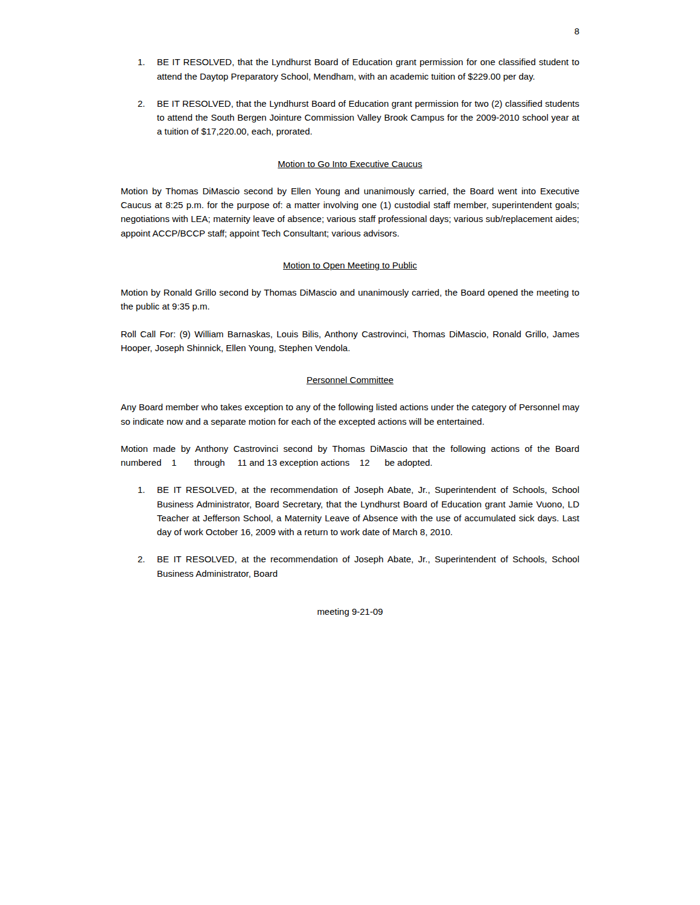8
1.
BE IT RESOLVED, that the Lyndhurst Board of Education grant permission for one classified student to attend the Daytop Preparatory School, Mendham, with an academic tuition of $229.00 per day.
2.
BE IT RESOLVED, that the Lyndhurst Board of Education grant permission for two (2) classified students to attend the South Bergen Jointure Commission Valley Brook Campus for the 2009-2010 school year at a tuition of $17,220.00, each, prorated.
Motion to Go Into Executive Caucus
Motion by Thomas DiMascio second by Ellen Young and unanimously carried, the Board went into Executive Caucus at 8:25 p.m. for the purpose of: a matter involving one (1) custodial staff member, superintendent goals; negotiations with LEA; maternity leave of absence; various staff professional days; various sub/replacement aides; appoint ACCP/BCCP staff; appoint Tech Consultant; various advisors.
Motion to Open Meeting to Public
Motion by Ronald Grillo second by Thomas DiMascio and unanimously carried, the Board opened the meeting to the public at 9:35 p.m.
Roll Call For: (9) William Barnaskas, Louis Bilis, Anthony Castrovinci, Thomas DiMascio, Ronald Grillo, James Hooper, Joseph Shinnick, Ellen Young, Stephen Vendola.
Personnel Committee
Any Board member who takes exception to any of the following listed actions under the category of Personnel may so indicate now and a separate motion for each of the excepted actions will be entertained.
Motion made by Anthony Castrovinci second by Thomas DiMascio that the following actions of the Board numbered 1 through 11 and 13 exception actions 12 be adopted.
1.
BE IT RESOLVED, at the recommendation of Joseph Abate, Jr., Superintendent of Schools, School Business Administrator, Board Secretary, that the Lyndhurst Board of Education grant Jamie Vuono, LD Teacher at Jefferson School, a Maternity Leave of Absence with the use of accumulated sick days. Last day of work October 16, 2009 with a return to work date of March 8, 2010.
2.
BE IT RESOLVED, at the recommendation of Joseph Abate, Jr., Superintendent of Schools, School Business Administrator, Board
meeting 9-21-09